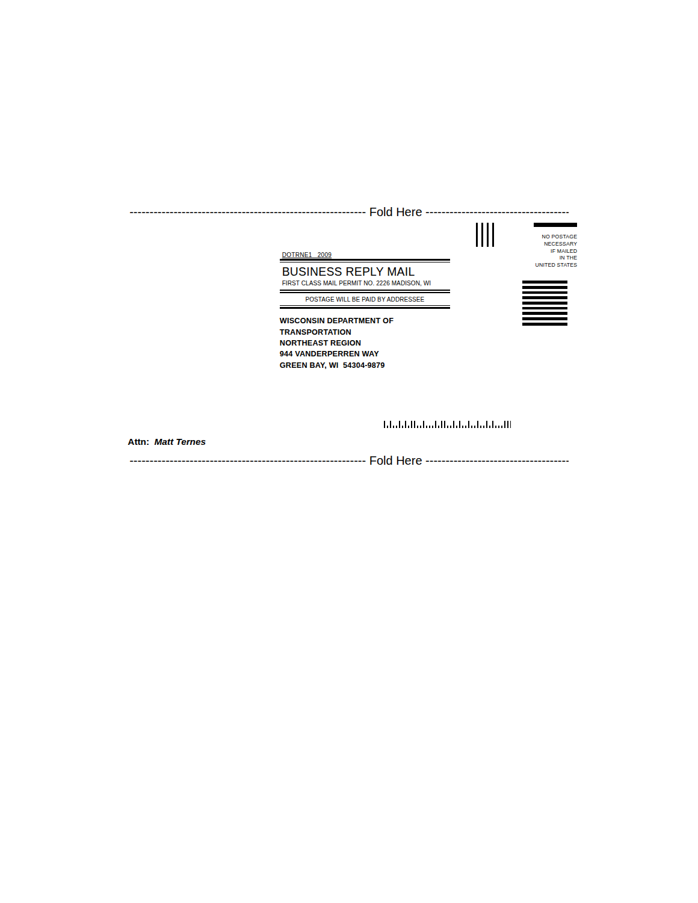----------------------------------------------------------- Fold Here -----------------------------------------------------------
NO POSTAGE
NECESSARY
IF MAILED
IN THE
UNITED STATES
DOTRNE1 2009
BUSINESS REPLY MAIL
FIRST CLASS MAIL PERMIT NO. 2226 MADISON, WI
POSTAGE WILL BE PAID BY ADDRESSEE
WISCONSIN DEPARTMENT OF TRANSPORTATION
NORTHEAST REGION
944 VANDERPERREN WAY
GREEN BAY, WI 54304-9879
Attn: Matt Ternes
----------------------------------------------------------- Fold Here -----------------------------------------------------------